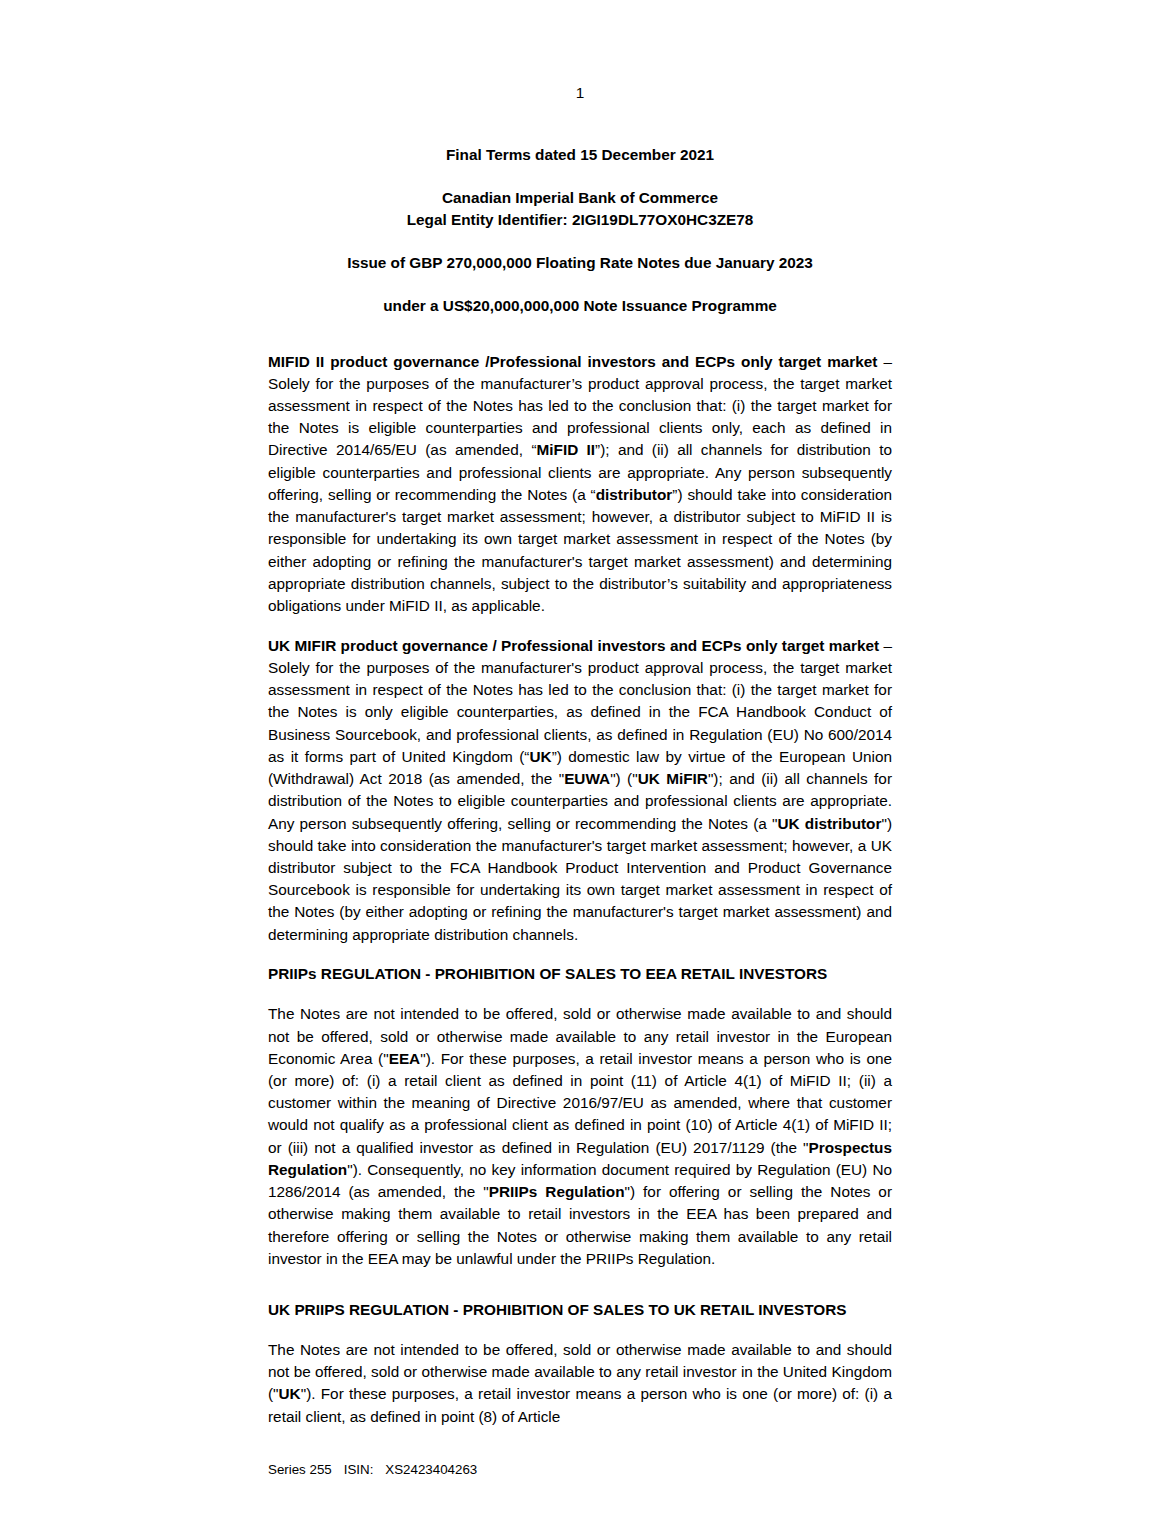1
Final Terms dated 15 December 2021
Canadian Imperial Bank of Commerce
Legal Entity Identifier: 2IGI19DL77OX0HC3ZE78
Issue of GBP 270,000,000 Floating Rate Notes due January 2023
under a US$20,000,000,000 Note Issuance Programme
MIFID II product governance /Professional investors and ECPs only target market – Solely for the purposes of the manufacturer’s product approval process, the target market assessment in respect of the Notes has led to the conclusion that: (i) the target market for the Notes is eligible counterparties and professional clients only, each as defined in Directive 2014/65/EU (as amended, “MiFID II”); and (ii) all channels for distribution to eligible counterparties and professional clients are appropriate. Any person subsequently offering, selling or recommending the Notes (a “distributor”) should take into consideration the manufacturer's target market assessment; however, a distributor subject to MiFID II is responsible for undertaking its own target market assessment in respect of the Notes (by either adopting or refining the manufacturer's target market assessment) and determining appropriate distribution channels, subject to the distributor’s suitability and appropriateness obligations under MiFID II, as applicable.
UK MIFIR product governance / Professional investors and ECPs only target market – Solely for the purposes of the manufacturer's product approval process, the target market assessment in respect of the Notes has led to the conclusion that: (i) the target market for the Notes is only eligible counterparties, as defined in the FCA Handbook Conduct of Business Sourcebook, and professional clients, as defined in Regulation (EU) No 600/2014 as it forms part of United Kingdom (“UK”) domestic law by virtue of the European Union (Withdrawal) Act 2018 (as amended, the "EUWA") ("UK MiFIR"); and (ii) all channels for distribution of the Notes to eligible counterparties and professional clients are appropriate. Any person subsequently offering, selling or recommending the Notes (a "UK distributor") should take into consideration the manufacturer's target market assessment; however, a UK distributor subject to the FCA Handbook Product Intervention and Product Governance Sourcebook is responsible for undertaking its own target market assessment in respect of the Notes (by either adopting or refining the manufacturer's target market assessment) and determining appropriate distribution channels.
PRIIPs REGULATION - PROHIBITION OF SALES TO EEA RETAIL INVESTORS
The Notes are not intended to be offered, sold or otherwise made available to and should not be offered, sold or otherwise made available to any retail investor in the European Economic Area ("EEA"). For these purposes, a retail investor means a person who is one (or more) of: (i) a retail client as defined in point (11) of Article 4(1) of MiFID II; (ii) a customer within the meaning of Directive 2016/97/EU as amended, where that customer would not qualify as a professional client as defined in point (10) of Article 4(1) of MiFID II; or (iii) not a qualified investor as defined in Regulation (EU) 2017/1129 (the "Prospectus Regulation"). Consequently, no key information document required by Regulation (EU) No 1286/2014 (as amended, the "PRIIPs Regulation") for offering or selling the Notes or otherwise making them available to retail investors in the EEA has been prepared and therefore offering or selling the Notes or otherwise making them available to any retail investor in the EEA may be unlawful under the PRIIPs Regulation.
UK PRIIPS REGULATION - PROHIBITION OF SALES TO UK RETAIL INVESTORS
The Notes are not intended to be offered, sold or otherwise made available to and should not be offered, sold or otherwise made available to any retail investor in the United Kingdom ("UK"). For these purposes, a retail investor means a person who is one (or more) of: (i) a retail client, as defined in point (8) of Article
Series 255 ISIN: XS2423404263